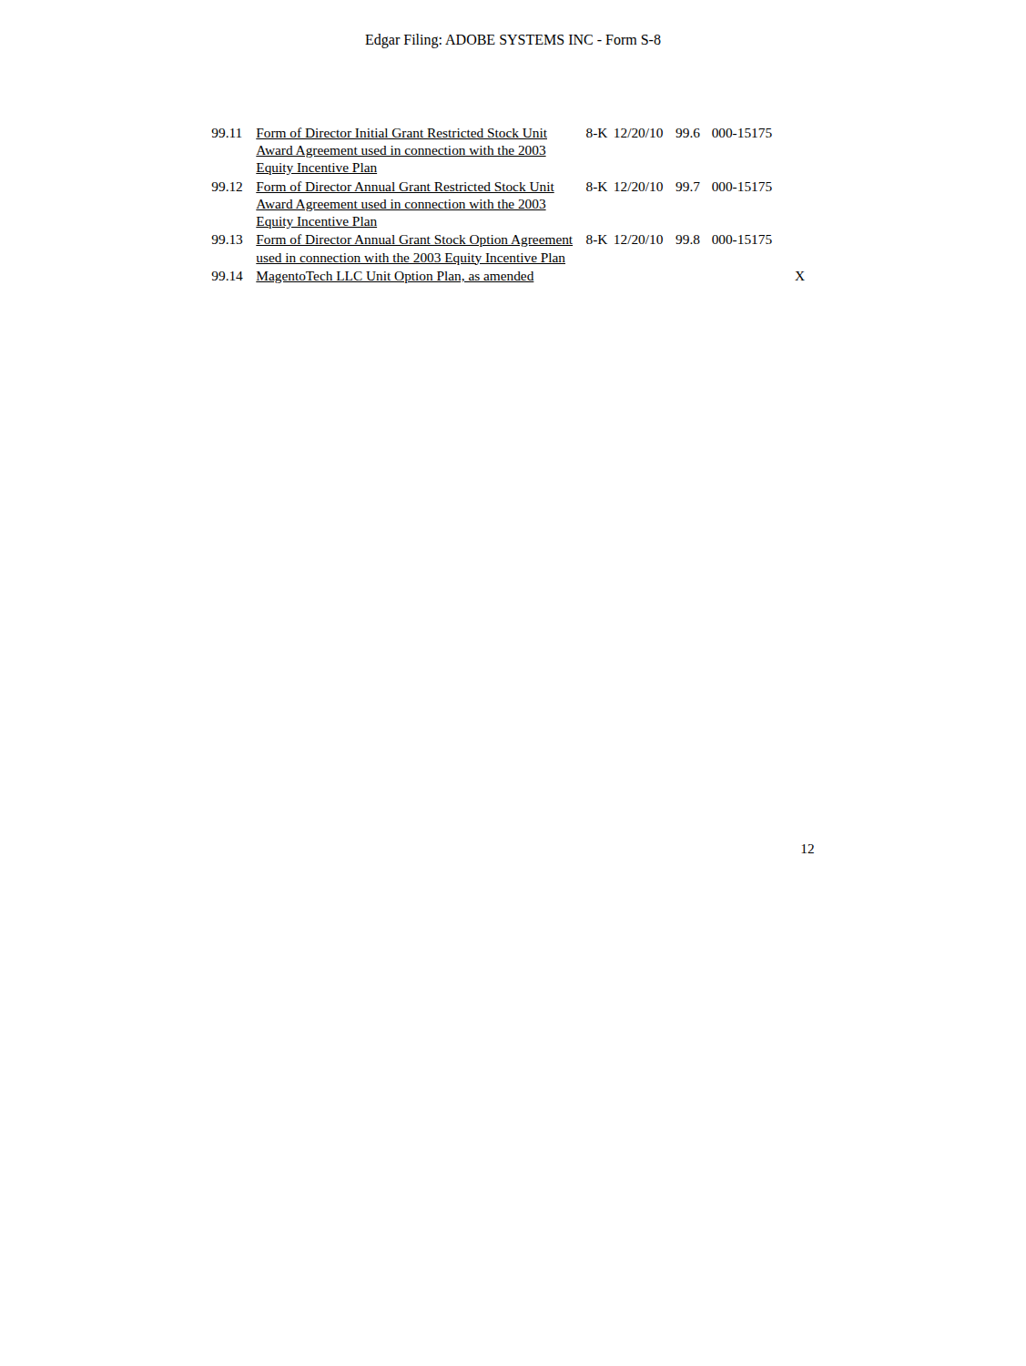Edgar Filing: ADOBE SYSTEMS INC - Form S-8
| 99.11 | Form of Director Initial Grant Restricted Stock Unit Award Agreement used in connection with the 2003 Equity Incentive Plan | 8-K | 12/20/10 | 99.6 | 000-15175 | |
| 99.12 | Form of Director Annual Grant Restricted Stock Unit Award Agreement used in connection with the 2003 Equity Incentive Plan | 8-K | 12/20/10 | 99.7 | 000-15175 | |
| 99.13 | Form of Director Annual Grant Stock Option Agreement used in connection with the 2003 Equity Incentive Plan | 8-K | 12/20/10 | 99.8 | 000-15175 | |
| 99.14 | MagentoTech LLC Unit Option Plan, as amended | | | | | X |
12